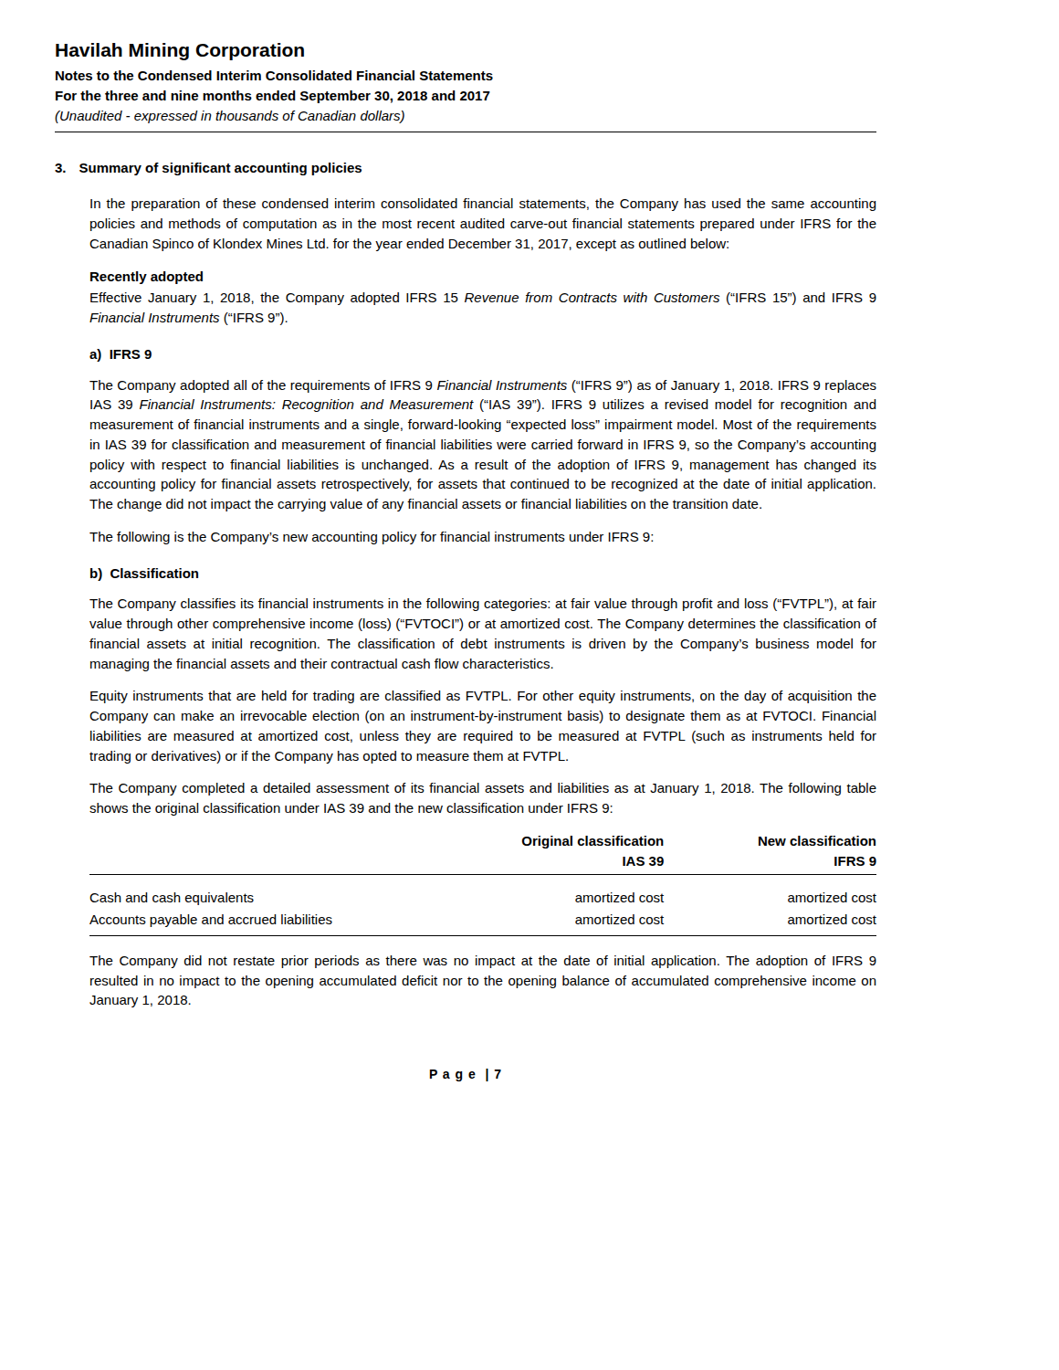Havilah Mining Corporation
Notes to the Condensed Interim Consolidated Financial Statements
For the three and nine months ended September 30, 2018 and 2017
(Unaudited - expressed in thousands of Canadian dollars)
3.
Summary of significant accounting policies
In the preparation of these condensed interim consolidated financial statements, the Company has used the same accounting policies and methods of computation as in the most recent audited carve-out financial statements prepared under IFRS for the Canadian Spinco of Klondex Mines Ltd. for the year ended December 31, 2017, except as outlined below:
Recently adopted
Effective January 1, 2018, the Company adopted IFRS 15 Revenue from Contracts with Customers (“IFRS 15”) and IFRS 9 Financial Instruments (“IFRS 9”).
a) IFRS 9
The Company adopted all of the requirements of IFRS 9 Financial Instruments (“IFRS 9”) as of January 1, 2018. IFRS 9 replaces IAS 39 Financial Instruments: Recognition and Measurement (“IAS 39”). IFRS 9 utilizes a revised model for recognition and measurement of financial instruments and a single, forward-looking “expected loss” impairment model. Most of the requirements in IAS 39 for classification and measurement of financial liabilities were carried forward in IFRS 9, so the Company’s accounting policy with respect to financial liabilities is unchanged. As a result of the adoption of IFRS 9, management has changed its accounting policy for financial assets retrospectively, for assets that continued to be recognized at the date of initial application. The change did not impact the carrying value of any financial assets or financial liabilities on the transition date.
The following is the Company’s new accounting policy for financial instruments under IFRS 9:
b) Classification
The Company classifies its financial instruments in the following categories: at fair value through profit and loss (“FVTPL”), at fair value through other comprehensive income (loss) (“FVTOCI”) or at amortized cost. The Company determines the classification of financial assets at initial recognition. The classification of debt instruments is driven by the Company’s business model for managing the financial assets and their contractual cash flow characteristics.
Equity instruments that are held for trading are classified as FVTPL. For other equity instruments, on the day of acquisition the Company can make an irrevocable election (on an instrument-by-instrument basis) to designate them as at FVTOCI. Financial liabilities are measured at amortized cost, unless they are required to be measured at FVTPL (such as instruments held for trading or derivatives) or if the Company has opted to measure them at FVTPL.
The Company completed a detailed assessment of its financial assets and liabilities as at January 1, 2018. The following table shows the original classification under IAS 39 and the new classification under IFRS 9:
| | Original classification IAS 39 | New classification IFRS 9 |
| --- | --- | --- |
| Cash and cash equivalents | amortized cost | amortized cost |
| Accounts payable and accrued liabilities | amortized cost | amortized cost |
The Company did not restate prior periods as there was no impact at the date of initial application. The adoption of IFRS 9 resulted in no impact to the opening accumulated deficit nor to the opening balance of accumulated comprehensive income on January 1, 2018.
P a g e | 7